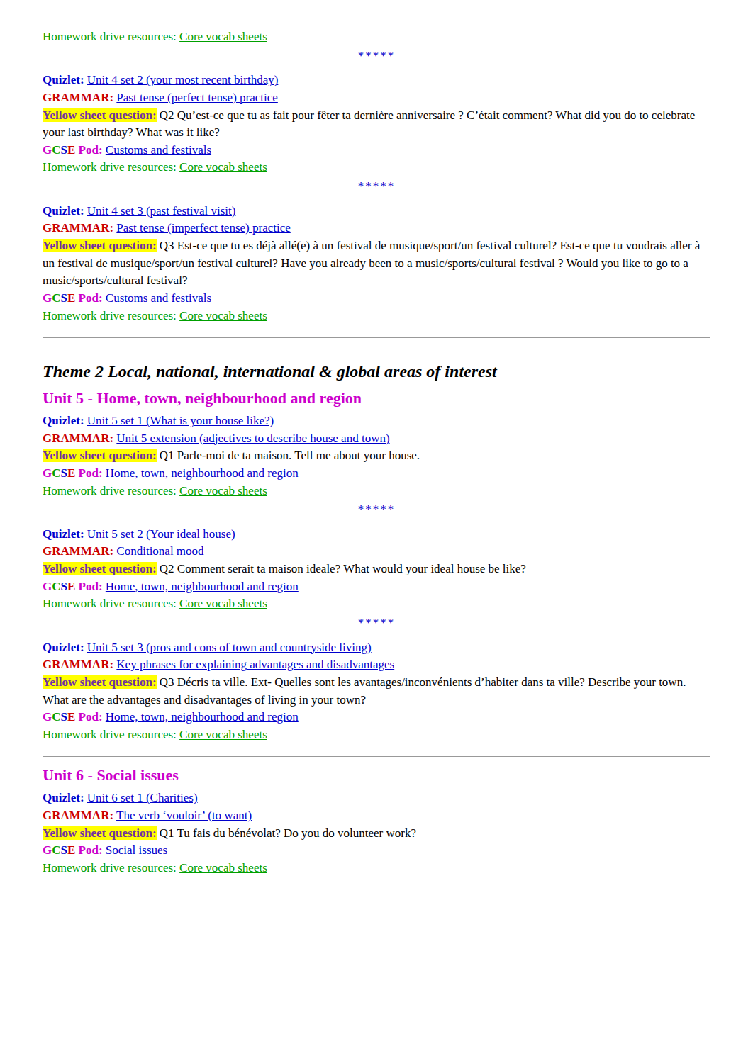Homework drive resources: Core vocab sheets
*****
Quizlet: Unit 4 set 2 (your most recent birthday)
GRAMMAR: Past tense (perfect tense) practice
Yellow sheet question: Q2 Qu’est-ce que tu as fait pour fêter ta dernière anniversaire ? C’était comment? What did you do to celebrate your last birthday? What was it like?
GCSE Pod: Customs and festivals
Homework drive resources: Core vocab sheets
*****
Quizlet: Unit 4 set 3 (past festival visit)
GRAMMAR: Past tense (imperfect tense) practice
Yellow sheet question: Q3 Est-ce que tu es déjà allé(e) à un festival de musique/sport/un festival culturel? Est-ce que tu voudrais aller à un festival de musique/sport/un festival culturel? Have you already been to a music/sports/cultural festival ? Would you like to go to a music/sports/cultural festival?
GCSE Pod: Customs and festivals
Homework drive resources: Core vocab sheets
Theme 2 Local, national, international & global areas of interest
Unit 5 - Home, town, neighbourhood and region
Quizlet: Unit 5 set 1 (What is your house like?)
GRAMMAR: Unit 5 extension (adjectives to describe house and town)
Yellow sheet question: Q1 Parle-moi de ta maison. Tell me about your house.
GCSE Pod: Home, town, neighbourhood and region
Homework drive resources: Core vocab sheets
*****
Quizlet: Unit 5 set 2 (Your ideal house)
GRAMMAR: Conditional mood
Yellow sheet question: Q2 Comment serait ta maison ideale? What would your ideal house be like?
GCSE Pod: Home, town, neighbourhood and region
Homework drive resources: Core vocab sheets
*****
Quizlet: Unit 5 set 3 (pros and cons of town and countryside living)
GRAMMAR: Key phrases for explaining advantages and disadvantages
Yellow sheet question: Q3 Décris ta ville. Ext- Quelles sont les avantages/inconvénients d’habiter dans ta ville? Describe your town. What are the advantages and disadvantages of living in your town?
GCSE Pod: Home, town, neighbourhood and region
Homework drive resources: Core vocab sheets
Unit 6 - Social issues
Quizlet: Unit 6 set 1 (Charities)
GRAMMAR: The verb ‘vouloir’ (to want)
Yellow sheet question: Q1 Tu fais du bénévolat? Do you do volunteer work?
GCSE Pod: Social issues
Homework drive resources: Core vocab sheets